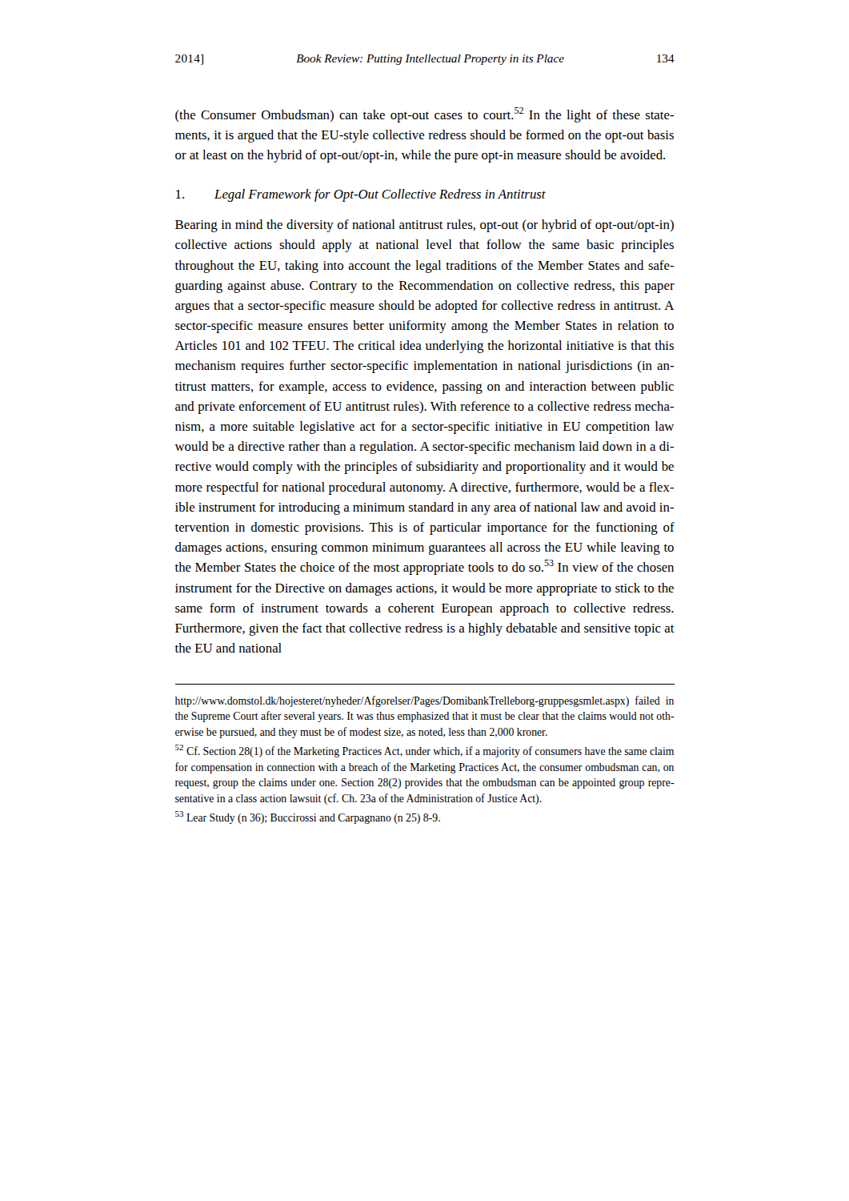2014] Book Review: Putting Intellectual Property in its Place 134
(the Consumer Ombudsman) can take opt-out cases to court.52 In the light of these statements, it is argued that the EU-style collective redress should be formed on the opt-out basis or at least on the hybrid of opt-out/opt-in, while the pure opt-in measure should be avoided.
1. Legal Framework for Opt-Out Collective Redress in Antitrust
Bearing in mind the diversity of national antitrust rules, opt-out (or hybrid of opt-out/opt-in) collective actions should apply at national level that follow the same basic principles throughout the EU, taking into account the legal traditions of the Member States and safeguarding against abuse. Contrary to the Recommendation on collective redress, this paper argues that a sector-specific measure should be adopted for collective redress in antitrust. A sector-specific measure ensures better uniformity among the Member States in relation to Articles 101 and 102 TFEU. The critical idea underlying the horizontal initiative is that this mechanism requires further sector-specific implementation in national jurisdictions (in antitrust matters, for example, access to evidence, passing on and interaction between public and private enforcement of EU antitrust rules). With reference to a collective redress mechanism, a more suitable legislative act for a sector-specific initiative in EU competition law would be a directive rather than a regulation. A sector-specific mechanism laid down in a directive would comply with the principles of subsidiarity and proportionality and it would be more respectful for national procedural autonomy. A directive, furthermore, would be a flexible instrument for introducing a minimum standard in any area of national law and avoid intervention in domestic provisions. This is of particular importance for the functioning of damages actions, ensuring common minimum guarantees all across the EU while leaving to the Member States the choice of the most appropriate tools to do so.53 In view of the chosen instrument for the Directive on damages actions, it would be more appropriate to stick to the same form of instrument towards a coherent European approach to collective redress. Furthermore, given the fact that collective redress is a highly debatable and sensitive topic at the EU and national
http://www.domstol.dk/hojesteret/nyheder/Afgorelser/Pages/DomibankTrelleborg-gruppesgsmlet.aspx) failed in the Supreme Court after several years. It was thus emphasized that it must be clear that the claims would not otherwise be pursued, and they must be of modest size, as noted, less than 2,000 kroner.
52 Cf. Section 28(1) of the Marketing Practices Act, under which, if a majority of consumers have the same claim for compensation in connection with a breach of the Marketing Practices Act, the consumer ombudsman can, on request, group the claims under one. Section 28(2) provides that the ombudsman can be appointed group representative in a class action lawsuit (cf. Ch. 23a of the Administration of Justice Act).
53 Lear Study (n 36); Buccirossi and Carpagnano (n 25) 8-9.